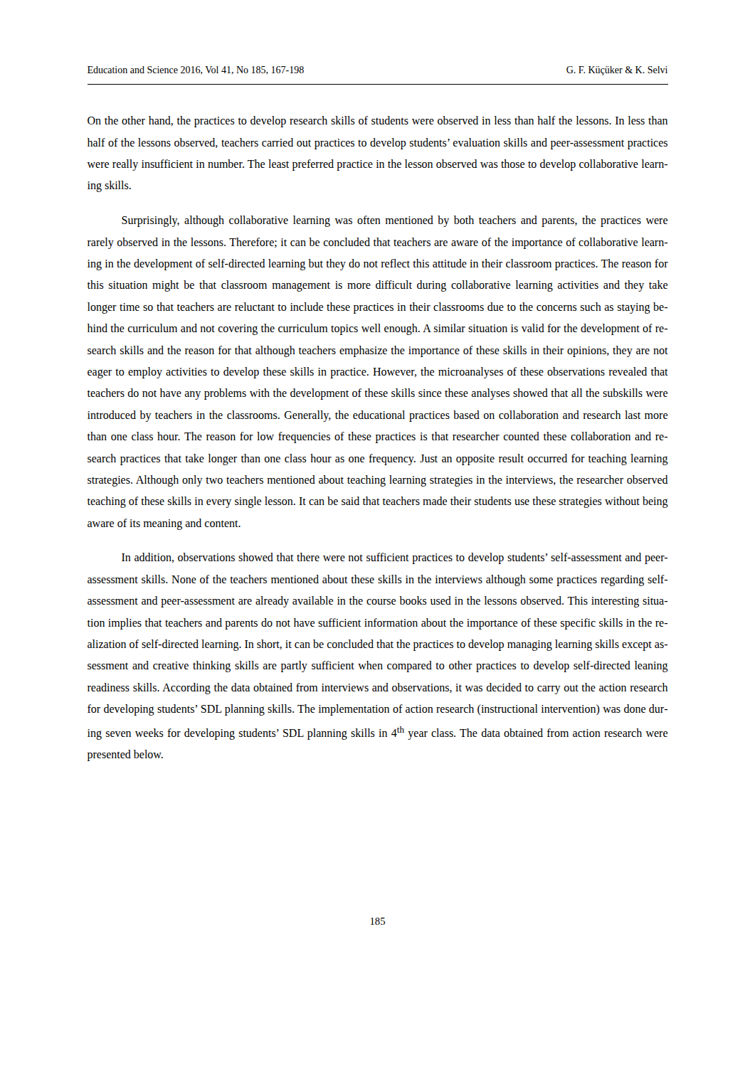Education and Science 2016, Vol 41, No 185, 167-198
G. F. Küçüker & K. Selvi
On the other hand, the practices to develop research skills of students were observed in less than half the lessons. In less than half of the lessons observed, teachers carried out practices to develop students’ evaluation skills and peer-assessment practices were really insufficient in number. The least preferred practice in the lesson observed was those to develop collaborative learning skills.
Surprisingly, although collaborative learning was often mentioned by both teachers and parents, the practices were rarely observed in the lessons. Therefore; it can be concluded that teachers are aware of the importance of collaborative learning in the development of self-directed learning but they do not reflect this attitude in their classroom practices. The reason for this situation might be that classroom management is more difficult during collaborative learning activities and they take longer time so that teachers are reluctant to include these practices in their classrooms due to the concerns such as staying behind the curriculum and not covering the curriculum topics well enough. A similar situation is valid for the development of research skills and the reason for that although teachers emphasize the importance of these skills in their opinions, they are not eager to employ activities to develop these skills in practice. However, the microanalyses of these observations revealed that teachers do not have any problems with the development of these skills since these analyses showed that all the subskills were introduced by teachers in the classrooms. Generally, the educational practices based on collaboration and research last more than one class hour. The reason for low frequencies of these practices is that researcher counted these collaboration and research practices that take longer than one class hour as one frequency. Just an opposite result occurred for teaching learning strategies. Although only two teachers mentioned about teaching learning strategies in the interviews, the researcher observed teaching of these skills in every single lesson. It can be said that teachers made their students use these strategies without being aware of its meaning and content.
In addition, observations showed that there were not sufficient practices to develop students’ self-assessment and peer-assessment skills. None of the teachers mentioned about these skills in the interviews although some practices regarding self-assessment and peer-assessment are already available in the course books used in the lessons observed. This interesting situation implies that teachers and parents do not have sufficient information about the importance of these specific skills in the realization of self-directed learning. In short, it can be concluded that the practices to develop managing learning skills except assessment and creative thinking skills are partly sufficient when compared to other practices to develop self-directed leaning readiness skills. According the data obtained from interviews and observations, it was decided to carry out the action research for developing students’ SDL planning skills. The implementation of action research (instructional intervention) was done during seven weeks for developing students’ SDL planning skills in 4th year class. The data obtained from action research were presented below.
185